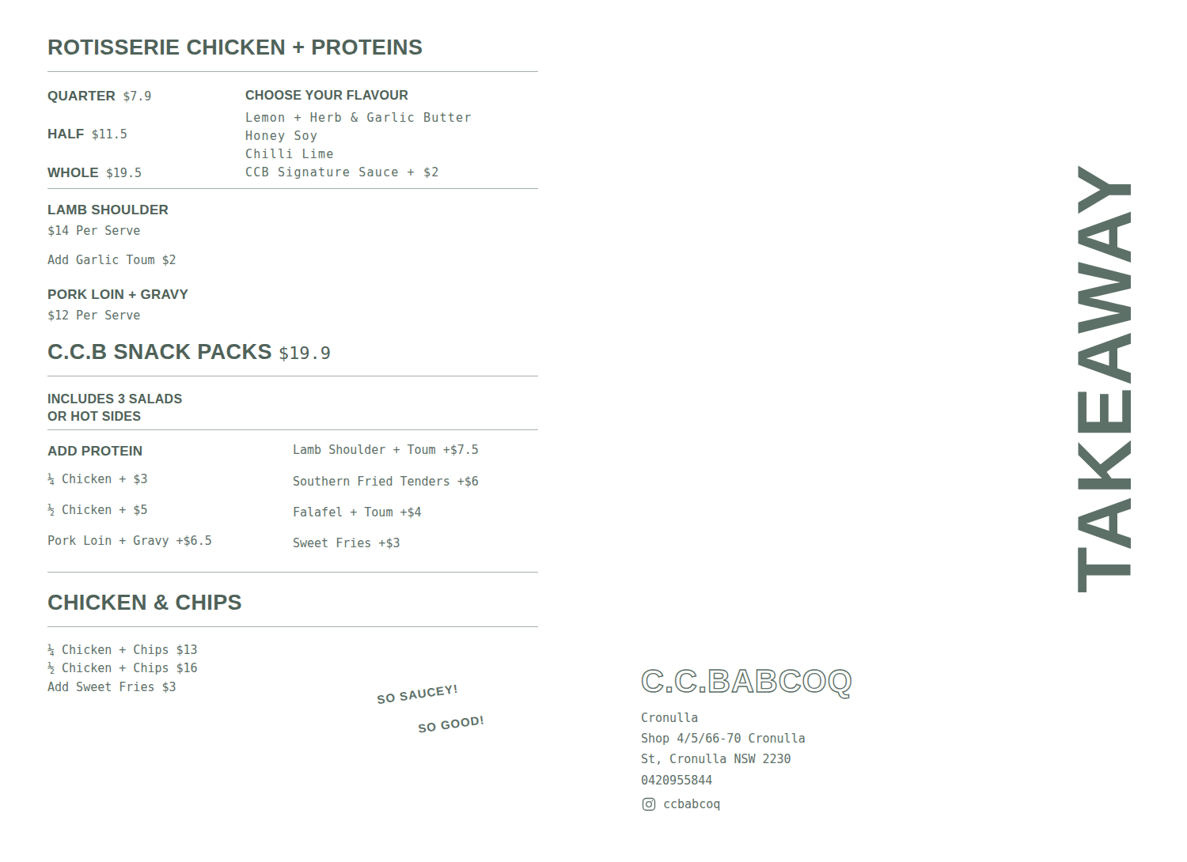TAKEAWAY
Rotisserie Chicken + Proteins
Quarter $7.9
Half $11.5
Whole $19.5
Choose your flavour
Lemon + Herb & Garlic Butter
Honey Soy
Chilli Lime
CCB Signature Sauce + $2
Lamb Shoulder
$14 Per Serve
Add Garlic Toum $2
Pork Loin + Gravy
$12 Per Serve
C.C.B Snack Packs $19.9
Includes 3 Salads
or Hot Sides
Add Protein
¼ Chicken + $3
½ Chicken + $5
Pork Loin + Gravy +$6.5
Lamb Shoulder + Toum +$7.5
Southern Fried Tenders +$6
Falafel + Toum +$4
Sweet Fries +$3
Chicken & Chips
¼ Chicken + Chips $13
½ Chicken + Chips $16
Add Sweet Fries $3
SO SAUCEY! SO GOOD!
C.C.BABCOQ
Cronulla
Shop 4/5/66-70 Cronulla
St, Cronulla NSW 2230
0420955844 ccbabcoq